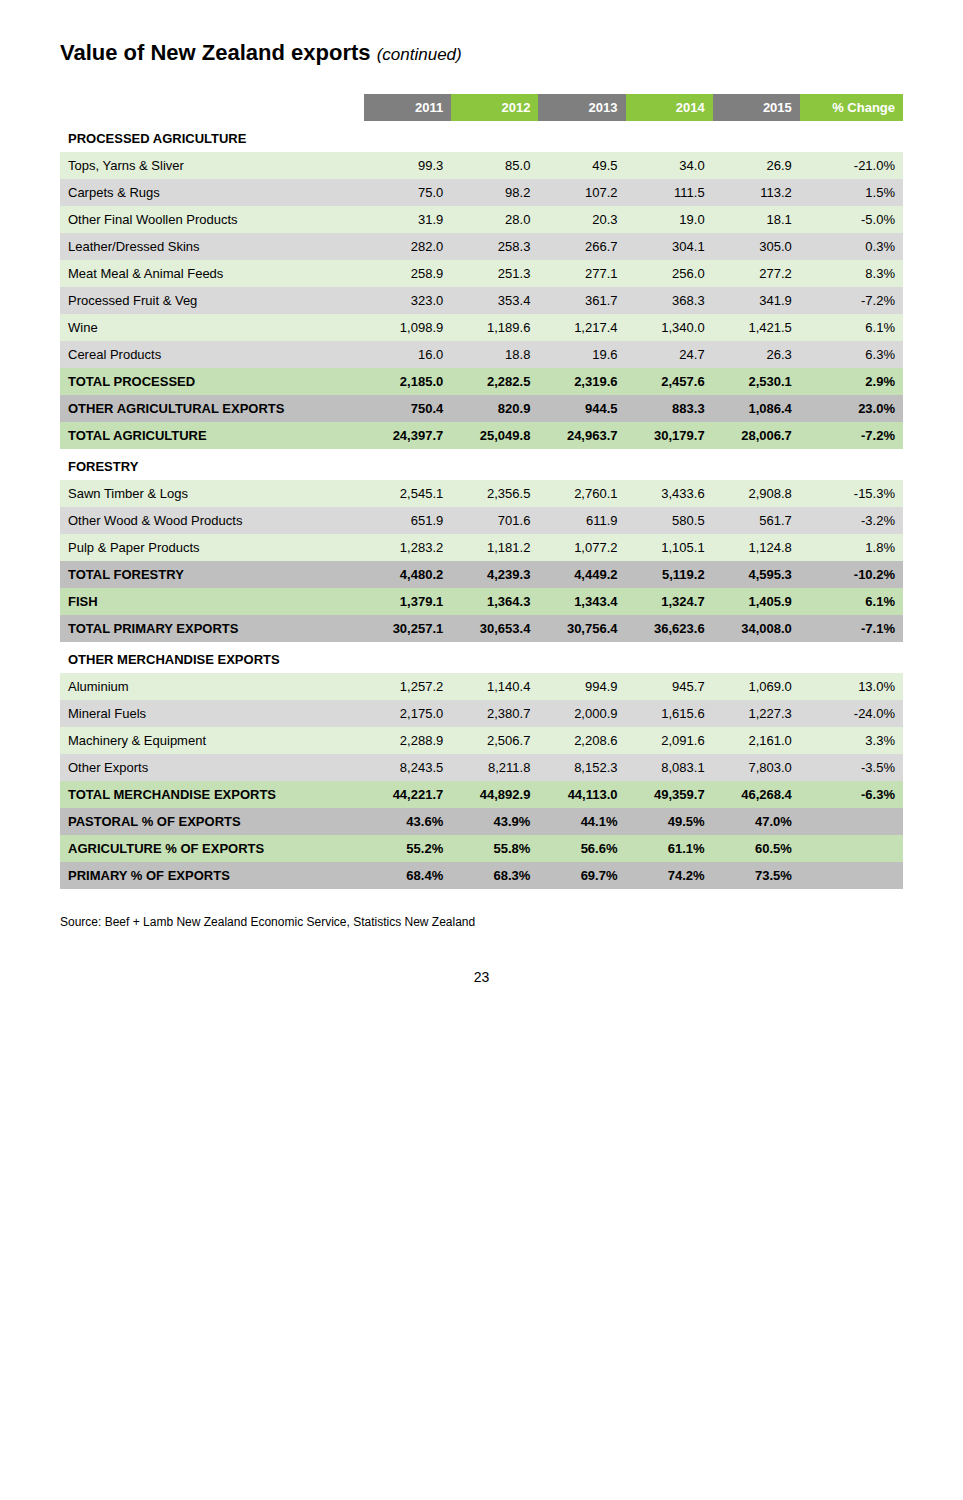Value of New Zealand exports (continued)
| | 2011 | 2012 | 2013 | 2014 | 2015 | % Change |
| --- | --- | --- | --- | --- | --- | --- |
| Processed Agriculture |
| Tops, Yarns & Sliver | 99.3 | 85.0 | 49.5 | 34.0 | 26.9 | -21.0% |
| Carpets & Rugs | 75.0 | 98.2 | 107.2 | 111.5 | 113.2 | 1.5% |
| Other Final Woollen Products | 31.9 | 28.0 | 20.3 | 19.0 | 18.1 | -5.0% |
| Leather/Dressed Skins | 282.0 | 258.3 | 266.7 | 304.1 | 305.0 | 0.3% |
| Meat Meal & Animal Feeds | 258.9 | 251.3 | 277.1 | 256.0 | 277.2 | 8.3% |
| Processed Fruit & Veg | 323.0 | 353.4 | 361.7 | 368.3 | 341.9 | -7.2% |
| Wine | 1,098.9 | 1,189.6 | 1,217.4 | 1,340.0 | 1,421.5 | 6.1% |
| Cereal Products | 16.0 | 18.8 | 19.6 | 24.7 | 26.3 | 6.3% |
| TOTAL PROCESSED | 2,185.0 | 2,282.5 | 2,319.6 | 2,457.6 | 2,530.1 | 2.9% |
| OTHER AGRICULTURAL EXPORTS | 750.4 | 820.9 | 944.5 | 883.3 | 1,086.4 | 23.0% |
| TOTAL AGRICULTURE | 24,397.7 | 25,049.8 | 24,963.7 | 30,179.7 | 28,006.7 | -7.2% |
| Forestry |
| Sawn Timber & Logs | 2,545.1 | 2,356.5 | 2,760.1 | 3,433.6 | 2,908.8 | -15.3% |
| Other Wood & Wood Products | 651.9 | 701.6 | 611.9 | 580.5 | 561.7 | -3.2% |
| Pulp & Paper Products | 1,283.2 | 1,181.2 | 1,077.2 | 1,105.1 | 1,124.8 | 1.8% |
| TOTAL FORESTRY | 4,480.2 | 4,239.3 | 4,449.2 | 5,119.2 | 4,595.3 | -10.2% |
| FISH | 1,379.1 | 1,364.3 | 1,343.4 | 1,324.7 | 1,405.9 | 6.1% |
| TOTAL PRIMARY EXPORTS | 30,257.1 | 30,653.4 | 30,756.4 | 36,623.6 | 34,008.0 | -7.1% |
| Other Merchandise Exports |
| Aluminium | 1,257.2 | 1,140.4 | 994.9 | 945.7 | 1,069.0 | 13.0% |
| Mineral Fuels | 2,175.0 | 2,380.7 | 2,000.9 | 1,615.6 | 1,227.3 | -24.0% |
| Machinery & Equipment | 2,288.9 | 2,506.7 | 2,208.6 | 2,091.6 | 2,161.0 | 3.3% |
| Other Exports | 8,243.5 | 8,211.8 | 8,152.3 | 8,083.1 | 7,803.0 | -3.5% |
| TOTAL MERCHANDISE EXPORTS | 44,221.7 | 44,892.9 | 44,113.0 | 49,359.7 | 46,268.4 | -6.3% |
| PASTORAL % OF EXPORTS | 43.6% | 43.9% | 44.1% | 49.5% | 47.0% | |
| AGRICULTURE % OF EXPORTS | 55.2% | 55.8% | 56.6% | 61.1% | 60.5% | |
| PRIMARY % OF EXPORTS | 68.4% | 68.3% | 69.7% | 74.2% | 73.5% | |
Source: Beef + Lamb New Zealand Economic Service, Statistics New Zealand
23